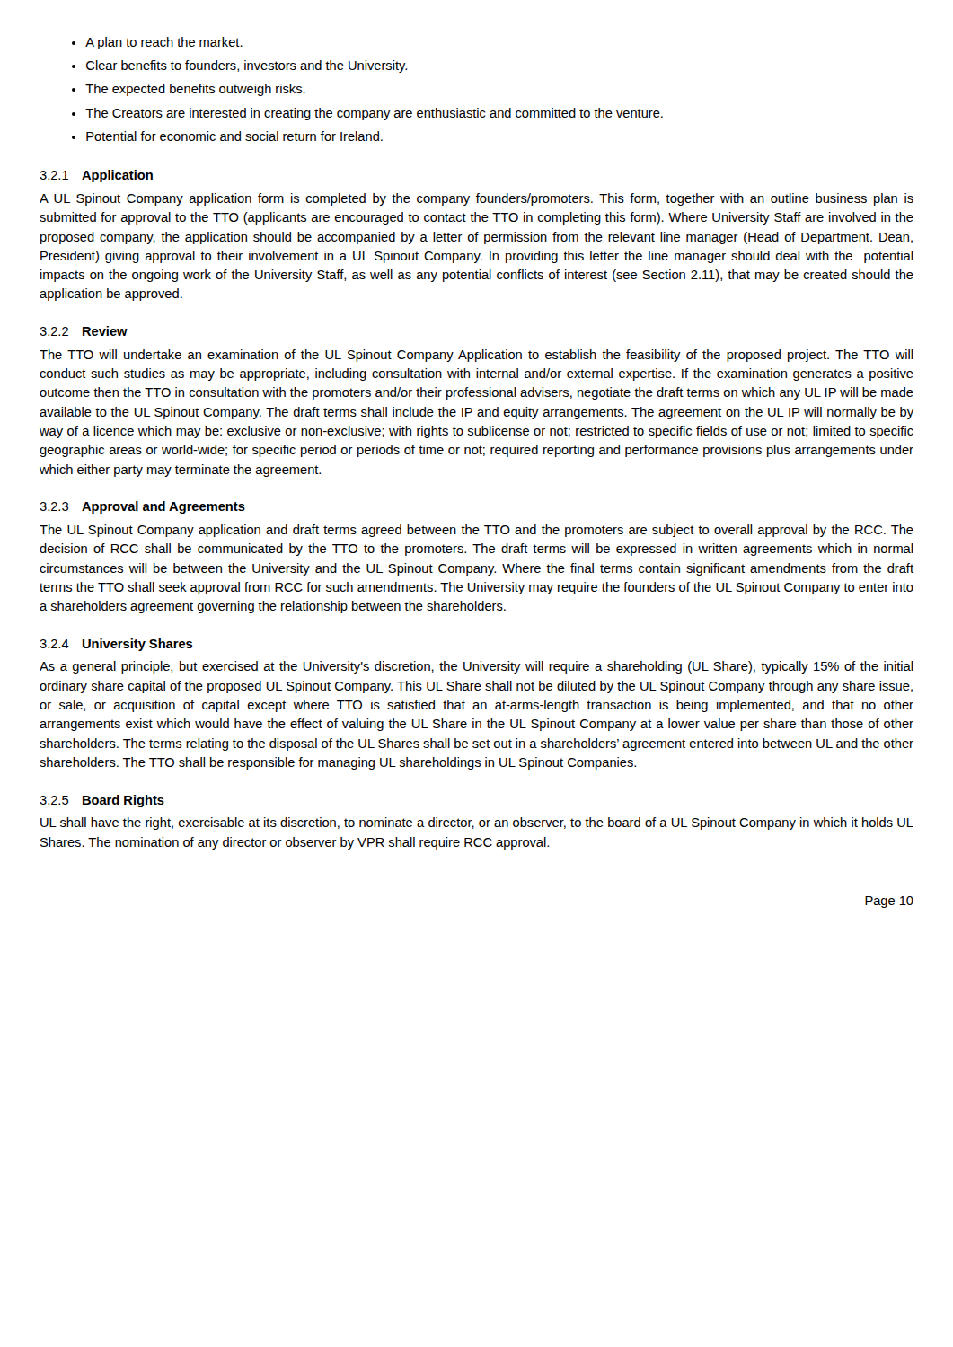A plan to reach the market.
Clear benefits to founders, investors and the University.
The expected benefits outweigh risks.
The Creators are interested in creating the company are enthusiastic and committed to the venture.
Potential for economic and social return for Ireland.
3.2.1 Application
A UL Spinout Company application form is completed by the company founders/promoters. This form, together with an outline business plan is submitted for approval to the TTO (applicants are encouraged to contact the TTO in completing this form). Where University Staff are involved in the proposed company, the application should be accompanied by a letter of permission from the relevant line manager (Head of Department. Dean, President) giving approval to their involvement in a UL Spinout Company. In providing this letter the line manager should deal with the potential impacts on the ongoing work of the University Staff, as well as any potential conflicts of interest (see Section 2.11), that may be created should the application be approved.
3.2.2 Review
The TTO will undertake an examination of the UL Spinout Company Application to establish the feasibility of the proposed project. The TTO will conduct such studies as may be appropriate, including consultation with internal and/or external expertise. If the examination generates a positive outcome then the TTO in consultation with the promoters and/or their professional advisers, negotiate the draft terms on which any UL IP will be made available to the UL Spinout Company. The draft terms shall include the IP and equity arrangements. The agreement on the UL IP will normally be by way of a licence which may be: exclusive or non-exclusive; with rights to sublicense or not; restricted to specific fields of use or not; limited to specific geographic areas or world-wide; for specific period or periods of time or not; required reporting and performance provisions plus arrangements under which either party may terminate the agreement.
3.2.3 Approval and Agreements
The UL Spinout Company application and draft terms agreed between the TTO and the promoters are subject to overall approval by the RCC. The decision of RCC shall be communicated by the TTO to the promoters. The draft terms will be expressed in written agreements which in normal circumstances will be between the University and the UL Spinout Company. Where the final terms contain significant amendments from the draft terms the TTO shall seek approval from RCC for such amendments. The University may require the founders of the UL Spinout Company to enter into a shareholders agreement governing the relationship between the shareholders.
3.2.4 University Shares
As a general principle, but exercised at the University's discretion, the University will require a shareholding (UL Share), typically 15% of the initial ordinary share capital of the proposed UL Spinout Company. This UL Share shall not be diluted by the UL Spinout Company through any share issue, or sale, or acquisition of capital except where TTO is satisfied that an at-arms-length transaction is being implemented, and that no other arrangements exist which would have the effect of valuing the UL Share in the UL Spinout Company at a lower value per share than those of other shareholders. The terms relating to the disposal of the UL Shares shall be set out in a shareholders’ agreement entered into between UL and the other shareholders. The TTO shall be responsible for managing UL shareholdings in UL Spinout Companies.
3.2.5 Board Rights
UL shall have the right, exercisable at its discretion, to nominate a director, or an observer, to the board of a UL Spinout Company in which it holds UL Shares. The nomination of any director or observer by VPR shall require RCC approval.
Page 10